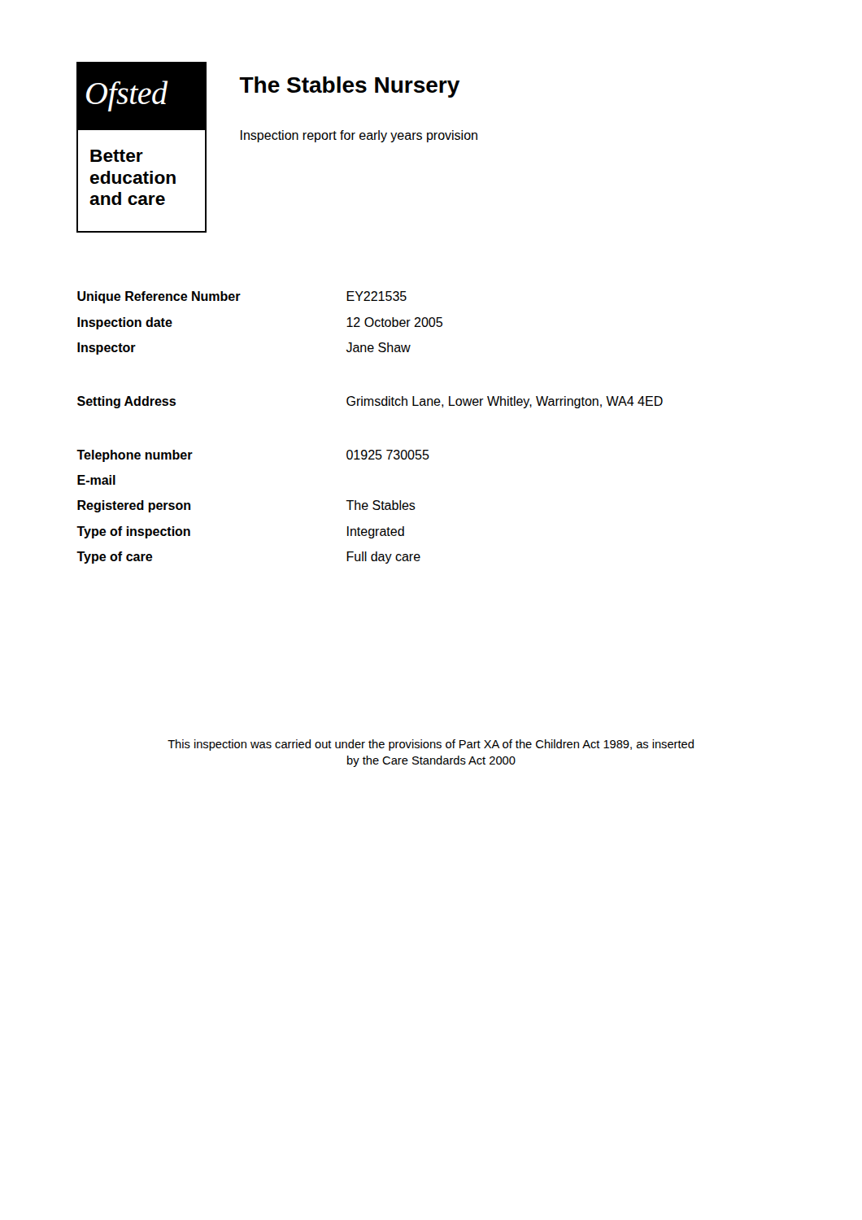Ofsted
Better
education
and care
The Stables Nursery
Inspection report for early years provision
| Unique Reference Number | EY221535 |
| Inspection date | 12 October 2005 |
| Inspector | Jane Shaw |
| Setting Address | Grimsditch Lane, Lower Whitley, Warrington, WA4 4ED |
| Telephone number | 01925 730055 |
| E-mail | |
| Registered person | The Stables |
| Type of inspection | Integrated |
| Type of care | Full day care |
This inspection was carried out under the provisions of Part XA of the Children Act 1989, as inserted
by the Care Standards Act 2000